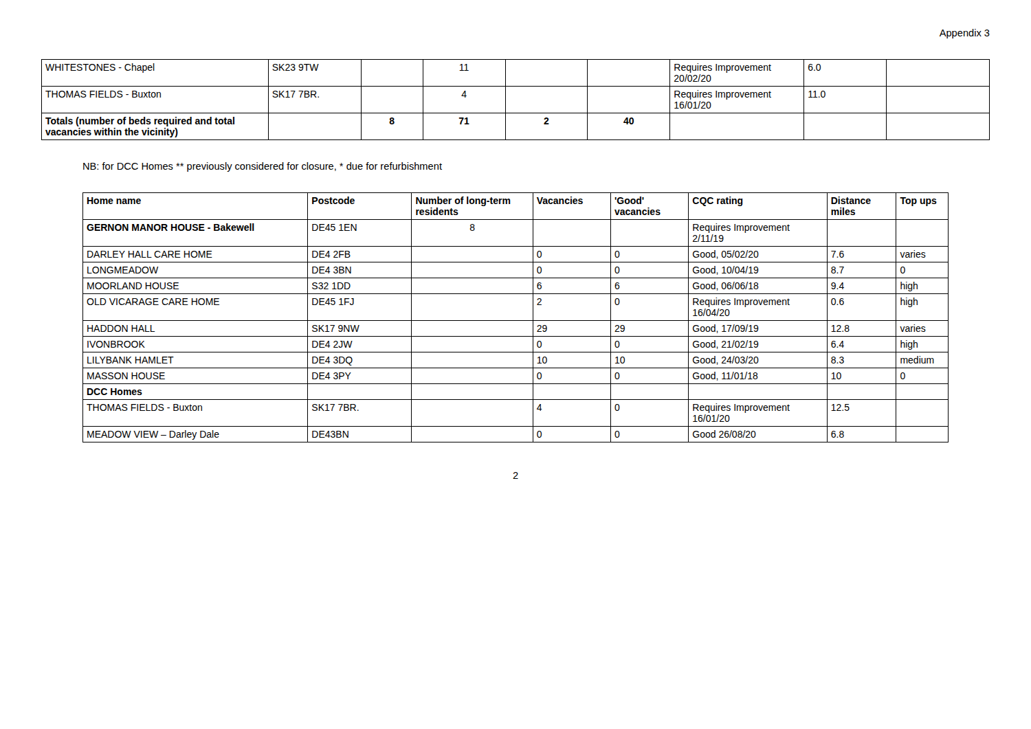Appendix 3
| WHITESTONES - Chapel | SK23 9TW | | 11 | | | Requires Improvement 20/02/20 | 6.0 | |
| THOMAS FIELDS - Buxton | SK17 7BR. | | 4 | | | Requires Improvement 16/01/20 | 11.0 | |
| Totals (number of beds required and total vacancies within the vicinity) | | 8 | 71 | 2 | 40 | | | |
NB: for DCC Homes ** previously considered for closure, * due for refurbishment
| Home name | Postcode | Number of long-term residents | Vacancies | 'Good' vacancies | CQC rating | Distance miles | Top ups |
| --- | --- | --- | --- | --- | --- | --- | --- |
| GERNON MANOR HOUSE - Bakewell | DE45 1EN | 8 | | | Requires Improvement 2/11/19 | | |
| DARLEY HALL CARE HOME | DE4 2FB | | 0 | 0 | Good, 05/02/20 | 7.6 | varies |
| LONGMEADOW | DE4 3BN | | 0 | 0 | Good, 10/04/19 | 8.7 | 0 |
| MOORLAND HOUSE | S32 1DD | | 6 | 6 | Good, 06/06/18 | 9.4 | high |
| OLD VICARAGE CARE HOME | DE45 1FJ | | 2 | 0 | Requires Improvement 16/04/20 | 0.6 | high |
| HADDON HALL | SK17 9NW | | 29 | 29 | Good, 17/09/19 | 12.8 | varies |
| IVONBROOK | DE4 2JW | | 0 | 0 | Good, 21/02/19 | 6.4 | high |
| LILYBANK HAMLET | DE4 3DQ | | 10 | 10 | Good, 24/03/20 | 8.3 | medium |
| MASSON HOUSE | DE4 3PY | | 0 | 0 | Good, 11/01/18 | 10 | 0 |
| DCC Homes | | | | | | | |
| THOMAS FIELDS - Buxton | SK17 7BR. | | 4 | 0 | Requires Improvement 16/01/20 | 12.5 | |
| MEADOW VIEW – Darley Dale | DE43BN | | 0 | 0 | Good 26/08/20 | 6.8 | |
2